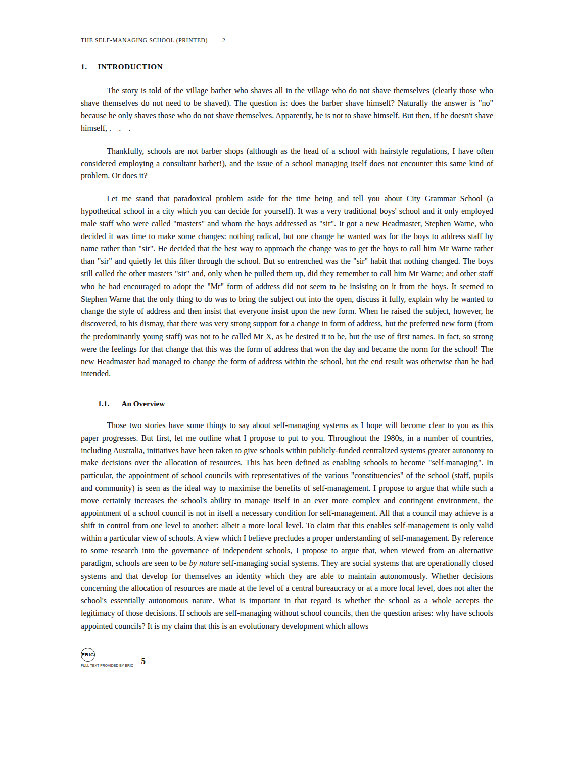The Self-Managing School (Printed) 2
1. INTRODUCTION
The story is told of the village barber who shaves all in the village who do not shave themselves (clearly those who shave themselves do not need to be shaved). The question is: does the barber shave himself? Naturally the answer is "no" because he only shaves those who do not shave themselves. Apparently, he is not to shave himself. But then, if he doesn't shave himself, . . .
Thankfully, schools are not barber shops (although as the head of a school with hairstyle regulations, I have often considered employing a consultant barber!), and the issue of a school managing itself does not encounter this same kind of problem. Or does it?
Let me stand that paradoxical problem aside for the time being and tell you about City Grammar School (a hypothetical school in a city which you can decide for yourself). It was a very traditional boys' school and it only employed male staff who were called "masters" and whom the boys addressed as "sir". It got a new Headmaster, Stephen Warne, who decided it was time to make some changes: nothing radical, but one change he wanted was for the boys to address staff by name rather than "sir". He decided that the best way to approach the change was to get the boys to call him Mr Warne rather than "sir" and quietly let this filter through the school. But so entrenched was the "sir" habit that nothing changed. The boys still called the other masters "sir" and, only when he pulled them up, did they remember to call him Mr Warne; and other staff who he had encouraged to adopt the "Mr" form of address did not seem to be insisting on it from the boys. It seemed to Stephen Warne that the only thing to do was to bring the subject out into the open, discuss it fully, explain why he wanted to change the style of address and then insist that everyone insist upon the new form. When he raised the subject, however, he discovered, to his dismay, that there was very strong support for a change in form of address, but the preferred new form (from the predominantly young staff) was not to be called Mr X, as he desired it to be, but the use of first names. In fact, so strong were the feelings for that change that this was the form of address that won the day and became the norm for the school! The new Headmaster had managed to change the form of address within the school, but the end result was otherwise than he had intended.
1.1. An Overview
Those two stories have some things to say about self-managing systems as I hope will become clear to you as this paper progresses. But first, let me outline what I propose to put to you. Throughout the 1980s, in a number of countries, including Australia, initiatives have been taken to give schools within publicly-funded centralized systems greater autonomy to make decisions over the allocation of resources. This has been defined as enabling schools to become "self-managing". In particular, the appointment of school councils with representatives of the various "constituencies" of the school (staff, pupils and community) is seen as the ideal way to maximise the benefits of self-management. I propose to argue that while such a move certainly increases the school's ability to manage itself in an ever more complex and contingent environment, the appointment of a school council is not in itself a necessary condition for self-management. All that a council may achieve is a shift in control from one level to another: albeit a more local level. To claim that this enables self-management is only valid within a particular view of schools. A view which I believe precludes a proper understanding of self-management. By reference to some research into the governance of independent schools, I propose to argue that, when viewed from an alternative paradigm, schools are seen to be by nature self-managing social systems. They are social systems that are operationally closed systems and that develop for themselves an identity which they are able to maintain autonomously. Whether decisions concerning the allocation of resources are made at the level of a central bureaucracy or at a more local level, does not alter the school's essentially autonomous nature. What is important in that regard is whether the school as a whole accepts the legitimacy of those decisions. If schools are self-managing without school councils, then the question arises: why have schools appointed councils? It is my claim that this is an evolutionary development which allows
ERIC
Full Text Provided by ERIC
5